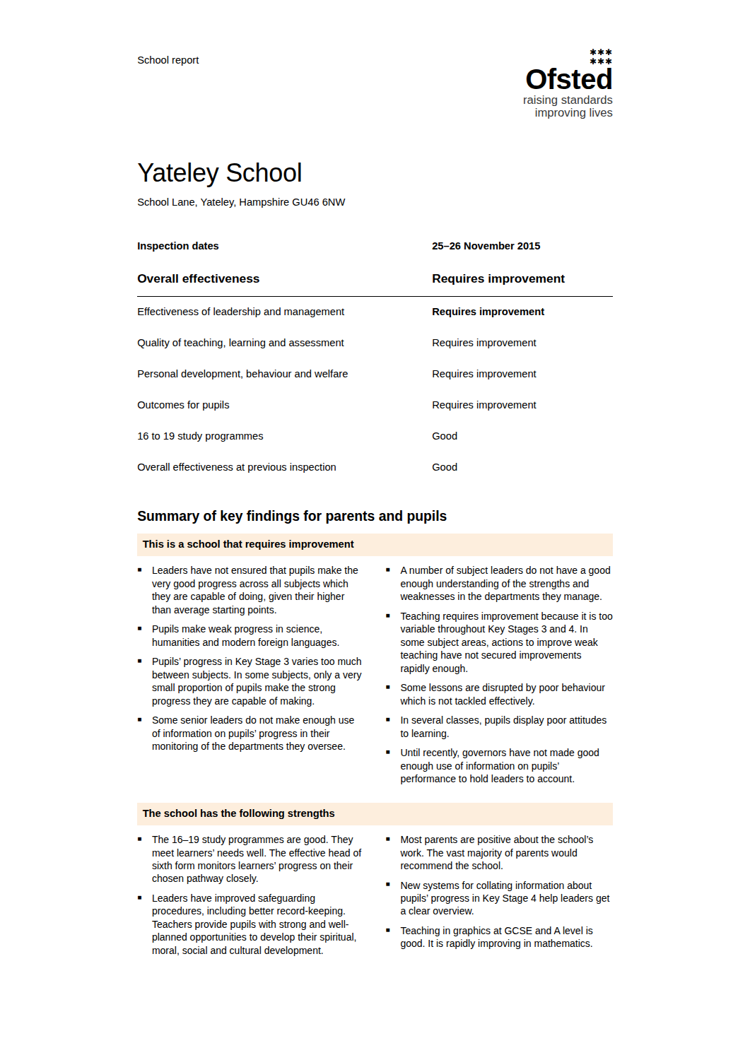School report
✱✱✱
✱✱✱
Ofsted
raising standards
improving lives
Yateley School
School Lane, Yateley, Hampshire GU46 6NW
| Inspection dates | 25–26 November 2015 |
| Overall effectiveness | Requires improvement |
| Effectiveness of leadership and management | Requires improvement |
| Quality of teaching, learning and assessment | Requires improvement |
| Personal development, behaviour and welfare | Requires improvement |
| Outcomes for pupils | Requires improvement |
| 16 to 19 study programmes | Good |
| Overall effectiveness at previous inspection | Good |
Summary of key findings for parents and pupils
This is a school that requires improvement
Leaders have not ensured that pupils make the very good progress across all subjects which they are capable of doing, given their higher than average starting points.
Pupils make weak progress in science, humanities and modern foreign languages.
Pupils’ progress in Key Stage 3 varies too much between subjects. In some subjects, only a very small proportion of pupils make the strong progress they are capable of making.
Some senior leaders do not make enough use of information on pupils’ progress in their monitoring of the departments they oversee.
A number of subject leaders do not have a good enough understanding of the strengths and weaknesses in the departments they manage.
Teaching requires improvement because it is too variable throughout Key Stages 3 and 4. In some subject areas, actions to improve weak teaching have not secured improvements rapidly enough.
Some lessons are disrupted by poor behaviour which is not tackled effectively.
In several classes, pupils display poor attitudes to learning.
Until recently, governors have not made good enough use of information on pupils’ performance to hold leaders to account.
The school has the following strengths
The 16–19 study programmes are good. They meet learners’ needs well. The effective head of sixth form monitors learners’ progress on their chosen pathway closely.
Leaders have improved safeguarding procedures, including better record-keeping. Teachers provide pupils with strong and well-planned opportunities to develop their spiritual, moral, social and cultural development.
Most parents are positive about the school’s work. The vast majority of parents would recommend the school.
New systems for collating information about pupils’ progress in Key Stage 4 help leaders get a clear overview.
Teaching in graphics at GCSE and A level is good. It is rapidly improving in mathematics.